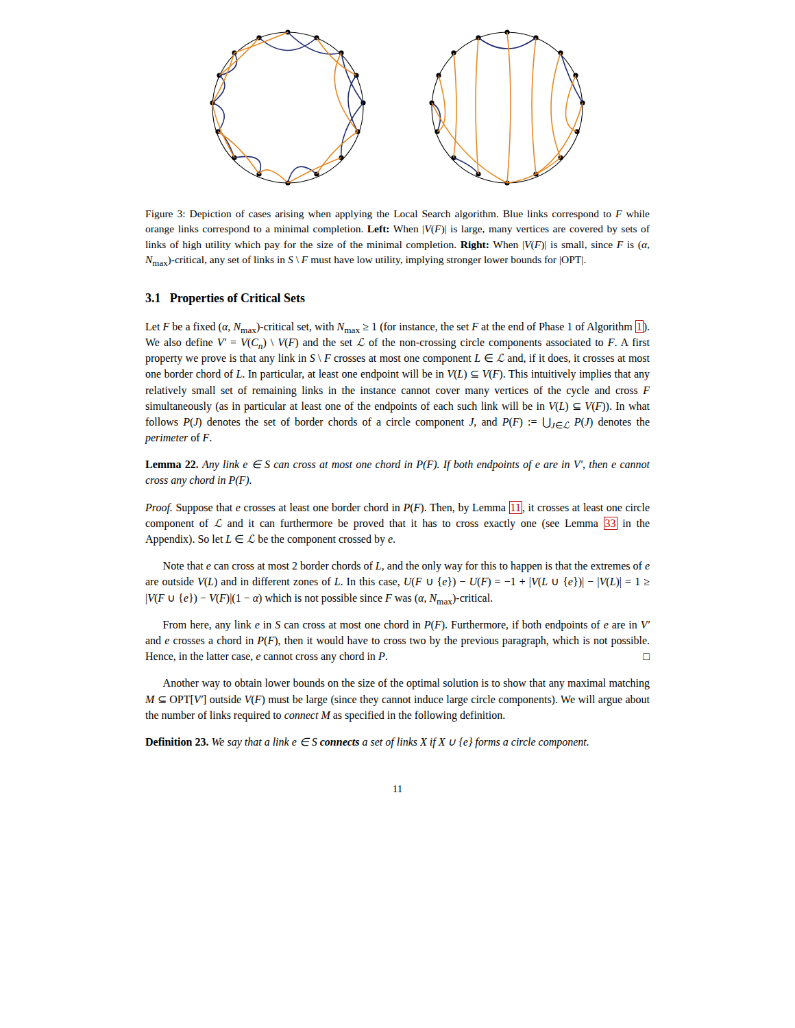Figure 3: Depiction of cases arising when applying the Local Search algorithm. Blue links correspond to F while orange links correspond to a minimal completion. Left: When |V(F)| is large, many vertices are covered by sets of links of high utility which pay for the size of the minimal completion. Right: When |V(F)| is small, since F is (α, Nmax)-critical, any set of links in S \ F must have low utility, implying stronger lower bounds for |OPT|.
3.1 Properties of Critical Sets
Let F be a fixed (α, Nmax)-critical set, with Nmax ≥ 1 (for instance, the set F at the end of Phase 1 of Algorithm 1). We also define V′ = V(Cn) \ V(F) and the set ℒ of the non-crossing circle components associated to F. A first property we prove is that any link in S \ F crosses at most one component L ∈ ℒ and, if it does, it crosses at most one border chord of L. In particular, at least one endpoint will be in V(L) ⊆ V(F). This intuitively implies that any relatively small set of remaining links in the instance cannot cover many vertices of the cycle and cross F simultaneously (as in particular at least one of the endpoints of each such link will be in V(L) ⊆ V(F)). In what follows P(J) denotes the set of border chords of a circle component J, and P(F) := ⋃J∈ℒ P(J) denotes the perimeter of F.
Lemma 22. Any link e ∈ S can cross at most one chord in P(F). If both endpoints of e are in V′, then e cannot cross any chord in P(F).
Proof. Suppose that e crosses at least one border chord in P(F). Then, by Lemma 11, it crosses at least one circle component of ℒ and it can furthermore be proved that it has to cross exactly one (see Lemma 33 in the Appendix). So let L ∈ ℒ be the component crossed by e.
Note that e can cross at most 2 border chords of L, and the only way for this to happen is that the extremes of e are outside V(L) and in different zones of L. In this case, U(F ∪ {e}) − U(F) = −1 + |V(L ∪ {e})| − |V(L)| = 1 ≥ |V(F ∪ {e}) − V(F)|(1 − α) which is not possible since F was (α, Nmax)-critical.
From here, any link e in S can cross at most one chord in P(F). Furthermore, if both endpoints of e are in V′ and e crosses a chord in P(F), then it would have to cross two by the previous paragraph, which is not possible. Hence, in the latter case, e cannot cross any chord in P. □
Another way to obtain lower bounds on the size of the optimal solution is to show that any maximal matching M ⊆ OPT[V′] outside V(F) must be large (since they cannot induce large circle components). We will argue about the number of links required to connect M as specified in the following definition.
Definition 23. We say that a link e ∈ S connects a set of links X if X ∪ {e} forms a circle component.
11